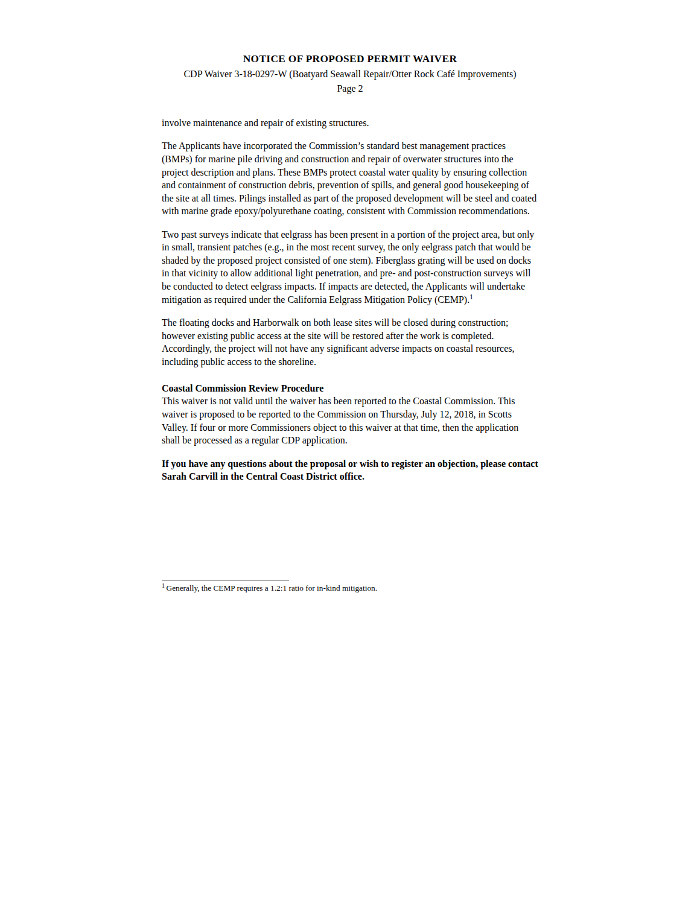NOTICE OF PROPOSED PERMIT WAIVER
CDP Waiver 3-18-0297-W (Boatyard Seawall Repair/Otter Rock Café Improvements)
Page 2
involve maintenance and repair of existing structures.
The Applicants have incorporated the Commission’s standard best management practices (BMPs) for marine pile driving and construction and repair of overwater structures into the project description and plans. These BMPs protect coastal water quality by ensuring collection and containment of construction debris, prevention of spills, and general good housekeeping of the site at all times. Pilings installed as part of the proposed development will be steel and coated with marine grade epoxy/polyurethane coating, consistent with Commission recommendations.
Two past surveys indicate that eelgrass has been present in a portion of the project area, but only in small, transient patches (e.g., in the most recent survey, the only eelgrass patch that would be shaded by the proposed project consisted of one stem). Fiberglass grating will be used on docks in that vicinity to allow additional light penetration, and pre- and post-construction surveys will be conducted to detect eelgrass impacts. If impacts are detected, the Applicants will undertake mitigation as required under the California Eelgrass Mitigation Policy (CEMP).1
The floating docks and Harborwalk on both lease sites will be closed during construction; however existing public access at the site will be restored after the work is completed. Accordingly, the project will not have any significant adverse impacts on coastal resources, including public access to the shoreline.
Coastal Commission Review Procedure
This waiver is not valid until the waiver has been reported to the Coastal Commission. This waiver is proposed to be reported to the Commission on Thursday, July 12, 2018, in Scotts Valley. If four or more Commissioners object to this waiver at that time, then the application shall be processed as a regular CDP application.
If you have any questions about the proposal or wish to register an objection, please contact Sarah Carvill in the Central Coast District office.
1Generally, the CEMP requires a 1.2:1 ratio for in-kind mitigation.